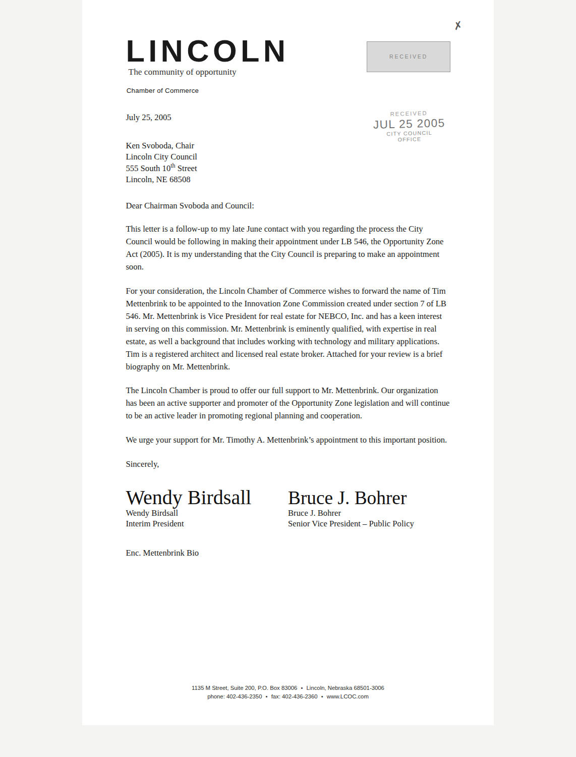Received
✗
LINCOLN
The community of opportunity
Chamber of Commerce
July 25, 2005
RECEIVED
JUL 25 2005
CITY COUNCIL
OFFICE
Ken Svoboda, Chair
Lincoln City Council
555 South 10th Street
Lincoln, NE 68508
Dear Chairman Svoboda and Council:
This letter is a follow-up to my late June contact with you regarding the process the City Council would be following in making their appointment under LB 546, the Opportunity Zone Act (2005). It is my understanding that the City Council is preparing to make an appointment soon.
For your consideration, the Lincoln Chamber of Commerce wishes to forward the name of Tim Mettenbrink to be appointed to the Innovation Zone Commission created under section 7 of LB 546. Mr. Mettenbrink is Vice President for real estate for NEBCO, Inc. and has a keen interest in serving on this commission. Mr. Mettenbrink is eminently qualified, with expertise in real estate, as well a background that includes working with technology and military applications. Tim is a registered architect and licensed real estate broker. Attached for your review is a brief biography on Mr. Mettenbrink.
The Lincoln Chamber is proud to offer our full support to Mr. Mettenbrink. Our organization has been an active supporter and promoter of the Opportunity Zone legislation and will continue to be an active leader in promoting regional planning and cooperation.
We urge your support for Mr. Timothy A. Mettenbrink’s appointment to this important position.
Sincerely,
| Wendy Birdsall | Bruce J. Bohrer |
| Wendy Birdsall Interim President | Bruce J. Bohrer Senior Vice President – Public Policy |
Enc. Mettenbrink Bio
1135 M Street, Suite 200, P.O. Box 83006 • Lincoln, Nebraska 68501-3006
phone: 402-436-2350 • fax: 402-436-2360 • www.LCOC.com